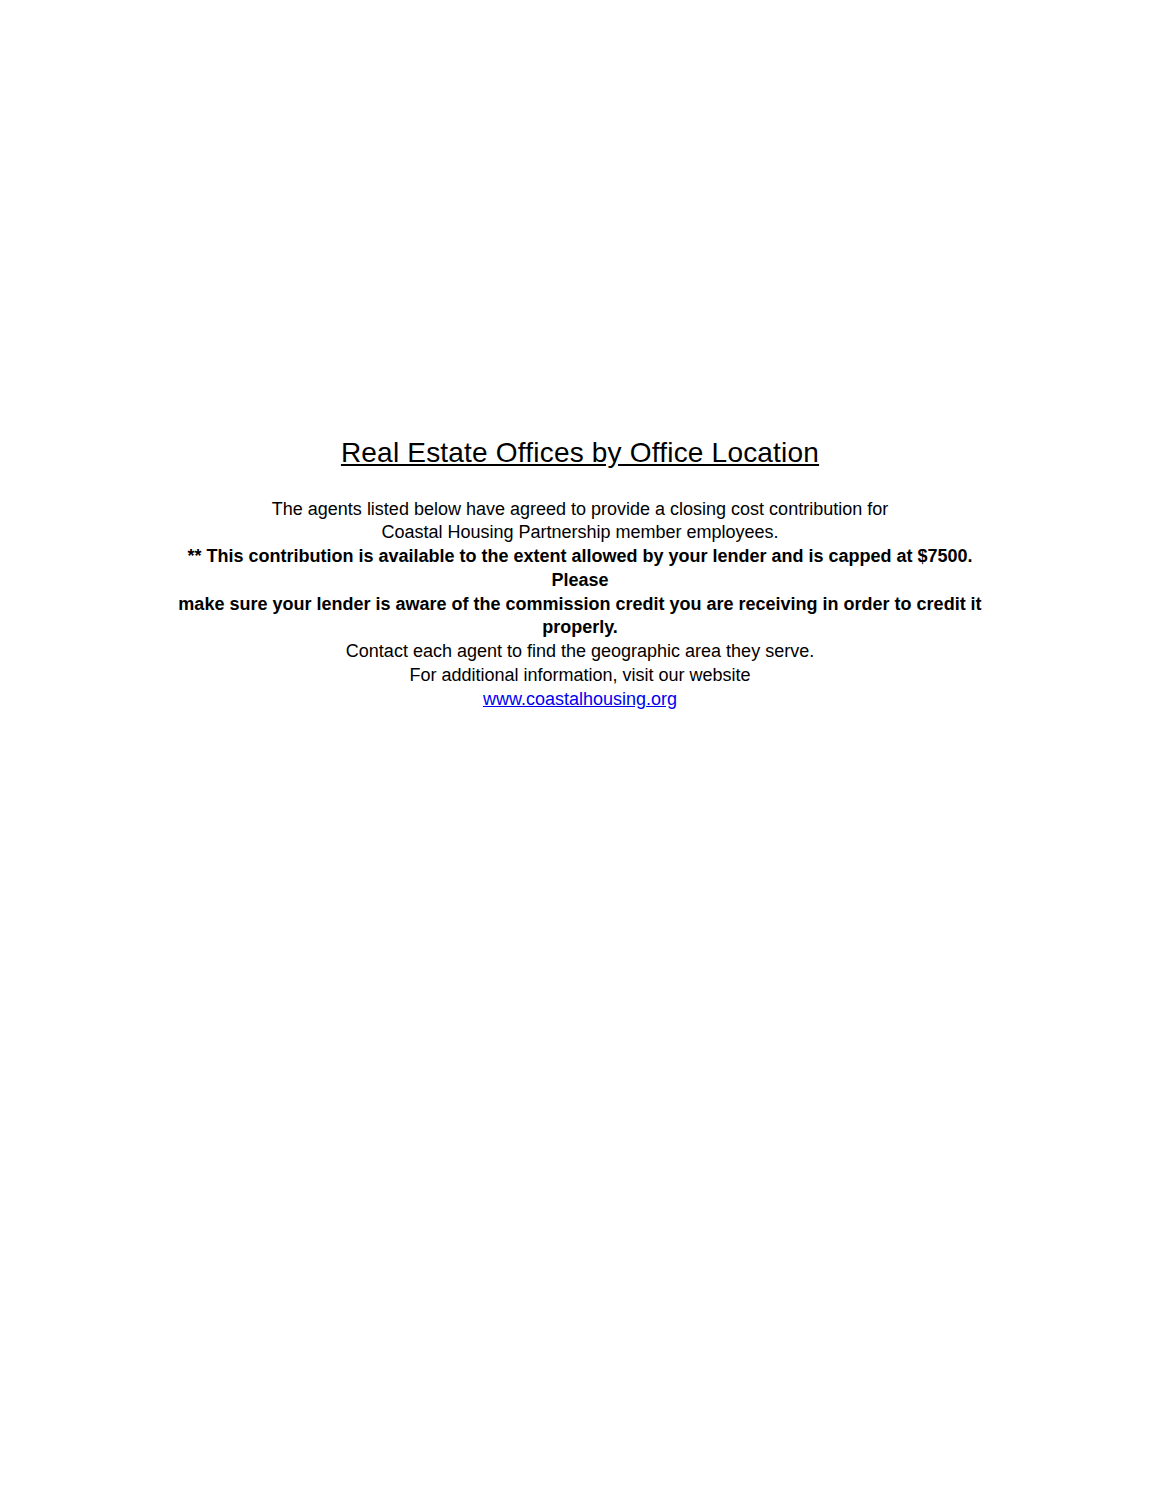Real Estate Offices by Office Location
The agents listed below have agreed to provide a closing cost contribution for Coastal Housing Partnership member employees.
** This contribution is available to the extent allowed by your lender and is capped at $7500. Please make sure your lender is aware of the commission credit you are receiving in order to credit it properly.
Contact each agent to find the geographic area they serve. For additional information, visit our website www.coastalhousing.org